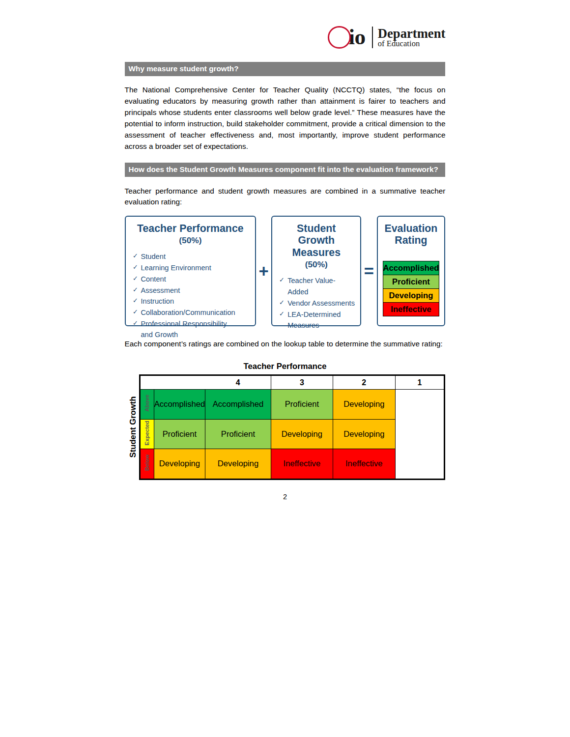hio Department of Education
Why measure student growth?
The National Comprehensive Center for Teacher Quality (NCCTQ) states, “the focus on evaluating educators by measuring growth rather than attainment is fairer to teachers and principals whose students enter classrooms well below grade level.” These measures have the potential to inform instruction, build stakeholder commitment, provide a critical dimension to the assessment of teacher effectiveness and, most importantly, improve student performance across a broader set of expectations.
How does the Student Growth Measures component fit into the evaluation framework?
Teacher performance and student growth measures are combined in a summative teacher evaluation rating:
| Teacher Performance (50%) Student Learning Environment Content Assessment Instruction Collaboration/Communication Professional Responsibility and Growth | + | Student Growth Measures (50%) Teacher Value-Added Vendor Assessments LEA-Determined Measures | = | Evaluation Rating Accomplished Proficient Developing Ineffective |
Each component’s ratings are combined on the lookup table to determine the summative rating:
Teacher Performance
Student Growth
| | | 4 | 3 | 2 | 1 |
| --- | --- | --- | --- | --- | --- |
| Above | Accomplished | Accomplished | Proficient | Developing | |
| Expected | Proficient | Proficient | Developing | Developing | |
| Below | Developing | Developing | Ineffective | Ineffective | |
2